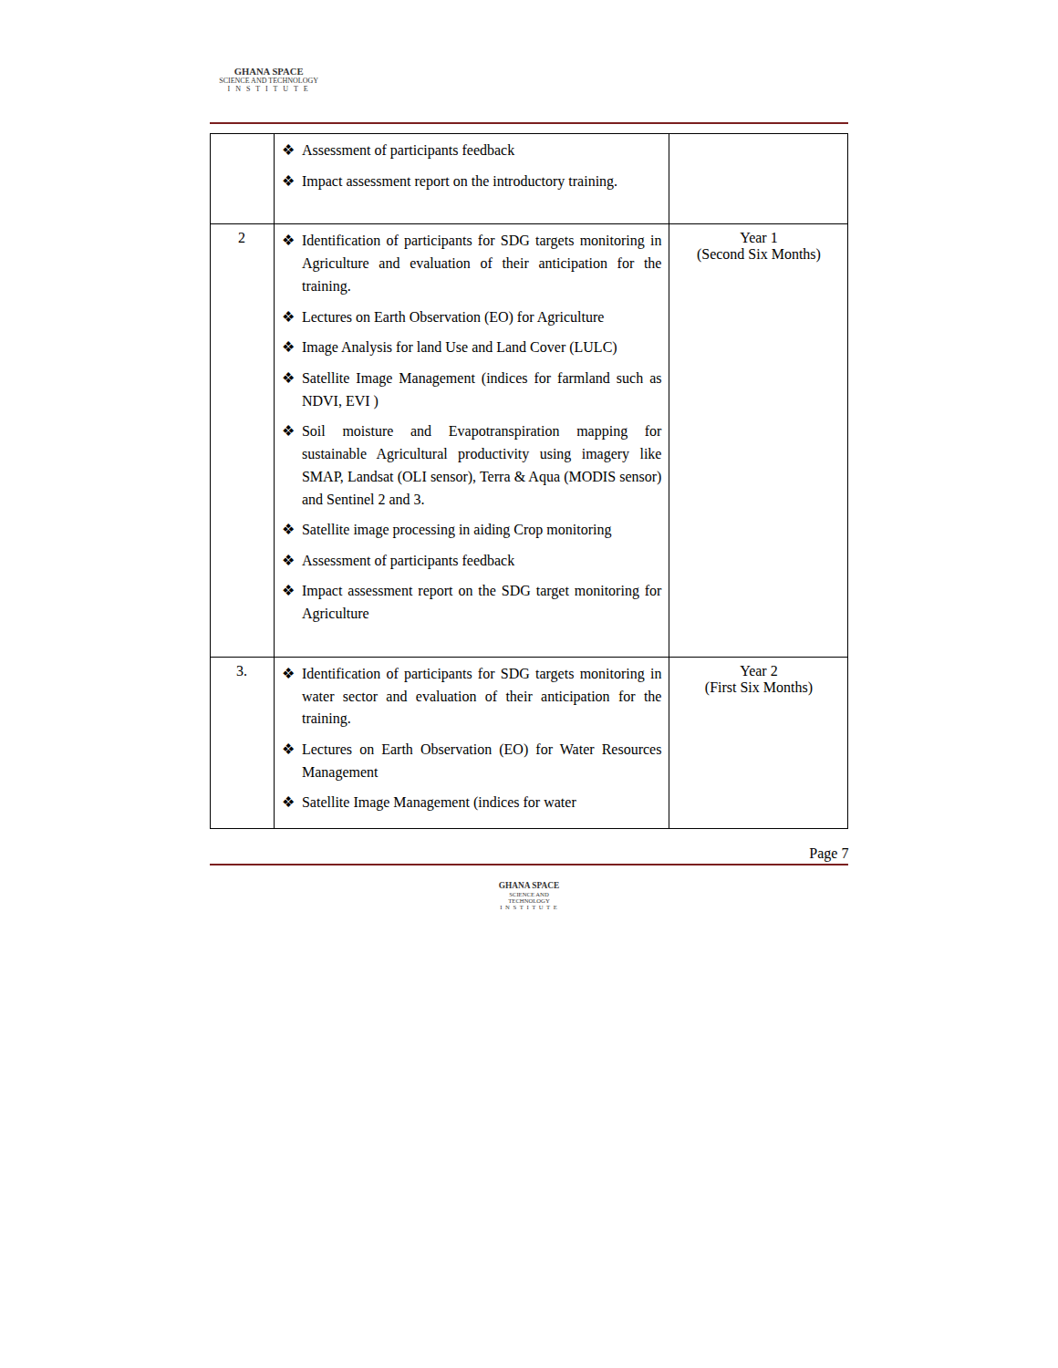GHANA SPACE
SCIENCE AND TECHNOLOGY
I N S T I T U T E
| | Assessment of participants feedback Impact assessment report on the introductory training. | |
| 2 | Identification of participants for SDG targets monitoring in Agriculture and evaluation of their anticipation for the training. Lectures on Earth Observation (EO) for Agriculture Image Analysis for land Use and Land Cover (LULC) Satellite Image Management (indices for farmland such as NDVI, EVI ) Soil moisture and Evapotranspiration mapping for sustainable Agricultural productivity using imagery like SMAP, Landsat (OLI sensor), Terra & Aqua (MODIS sensor) and Sentinel 2 and 3. Satellite image processing in aiding Crop monitoring Assessment of participants feedback Impact assessment report on the SDG target monitoring for Agriculture | Year 1 (Second Six Months) |
| 3. | Identification of participants for SDG targets monitoring in water sector and evaluation of their anticipation for the training. Lectures on Earth Observation (EO) for Water Resources Management Satellite Image Management (indices for water | Year 2 (First Six Months) |
Page 7
GHANA SPACE
SCIENCE AND TECHNOLOGY
I N S T I T U T E